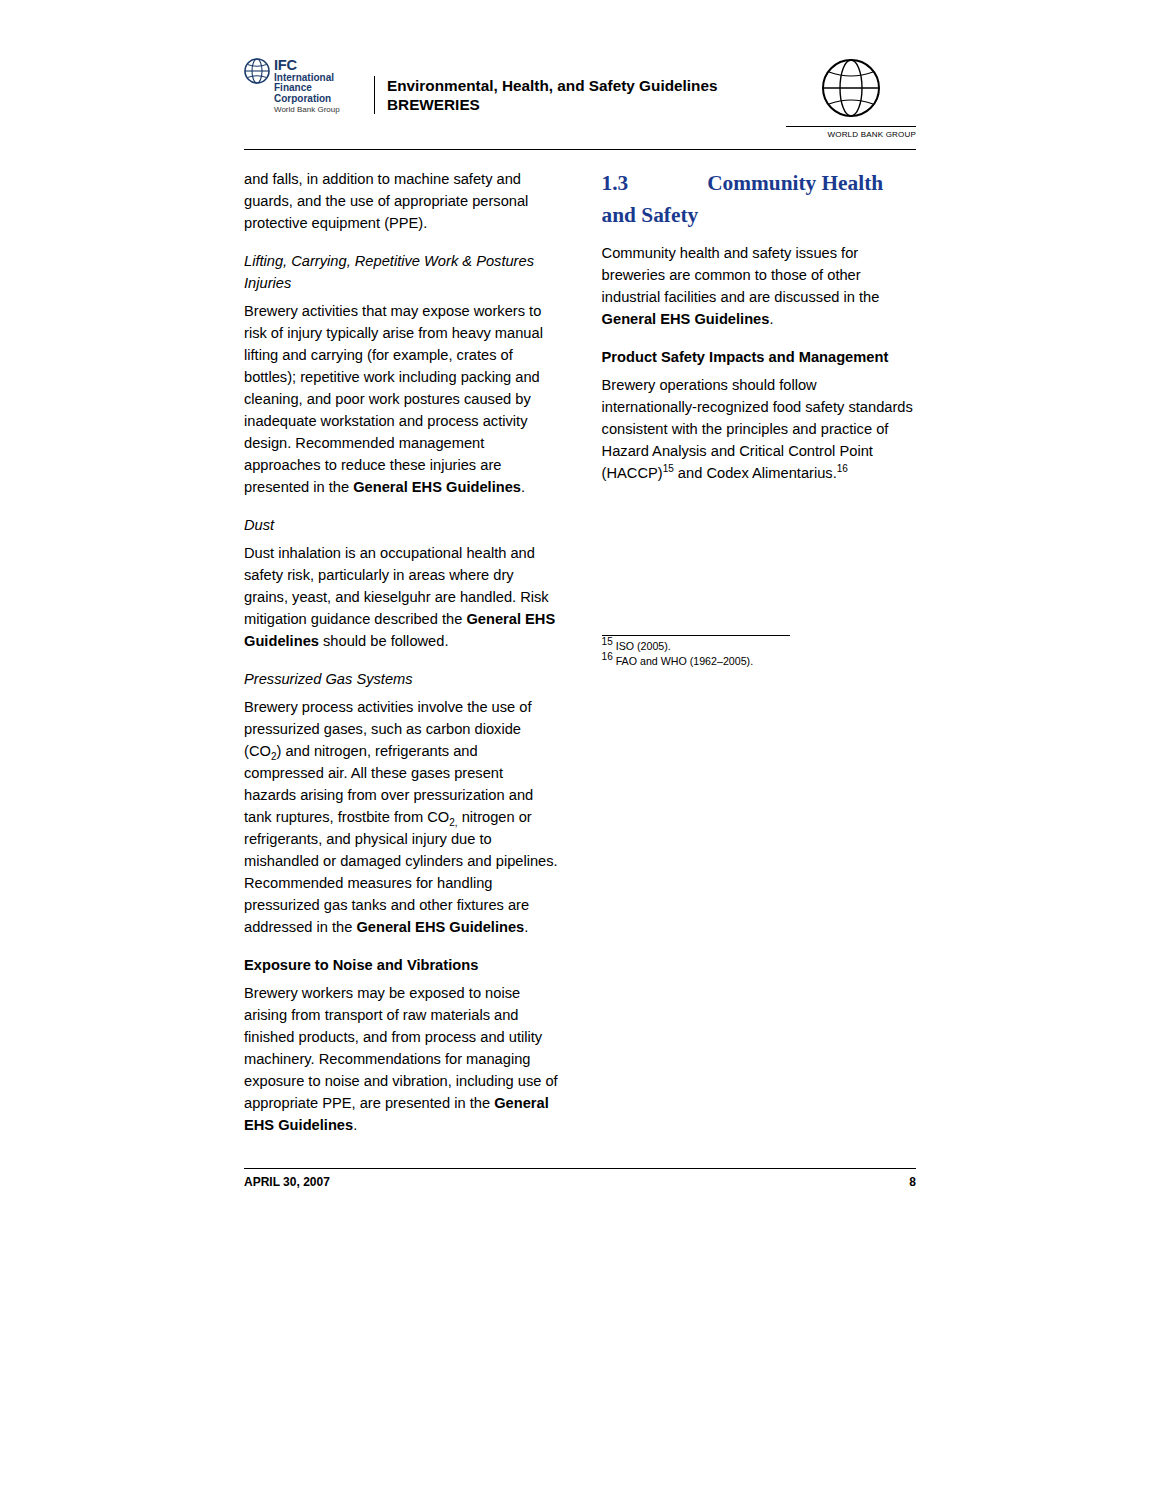IFC
International
Finance
Corporation
World Bank Group
Environmental, Health, and Safety Guidelines
BREWERIES
WORLD BANK GROUP
and falls, in addition to machine safety and guards, and the use of appropriate personal protective equipment (PPE).
Lifting, Carrying, Repetitive Work & Postures Injuries
Brewery activities that may expose workers to risk of injury typically arise from heavy manual lifting and carrying (for example, crates of bottles); repetitive work including packing and cleaning, and poor work postures caused by inadequate workstation and process activity design. Recommended management approaches to reduce these injuries are presented in the General EHS Guidelines.
Dust
Dust inhalation is an occupational health and safety risk, particularly in areas where dry grains, yeast, and kieselguhr are handled. Risk mitigation guidance described the General EHS Guidelines should be followed.
Pressurized Gas Systems
Brewery process activities involve the use of pressurized gases, such as carbon dioxide (CO2) and nitrogen, refrigerants and compressed air. All these gases present hazards arising from over pressurization and tank ruptures, frostbite from CO2, nitrogen or refrigerants, and physical injury due to mishandled or damaged cylinders and pipelines. Recommended measures for handling pressurized gas tanks and other fixtures are addressed in the General EHS Guidelines.
Exposure to Noise and Vibrations
Brewery workers may be exposed to noise arising from transport of raw materials and finished products, and from process and utility machinery. Recommendations for managing exposure to noise and vibration, including use of appropriate PPE, are presented in the General EHS Guidelines.
1.3 Community Health and Safety
Community health and safety issues for breweries are common to those of other industrial facilities and are discussed in the General EHS Guidelines.
Product Safety Impacts and Management
Brewery operations should follow internationally-recognized food safety standards consistent with the principles and practice of Hazard Analysis and Critical Control Point (HACCP)15 and Codex Alimentarius.16
15 ISO (2005).
16 FAO and WHO (1962–2005).
APRIL 30, 2007 8